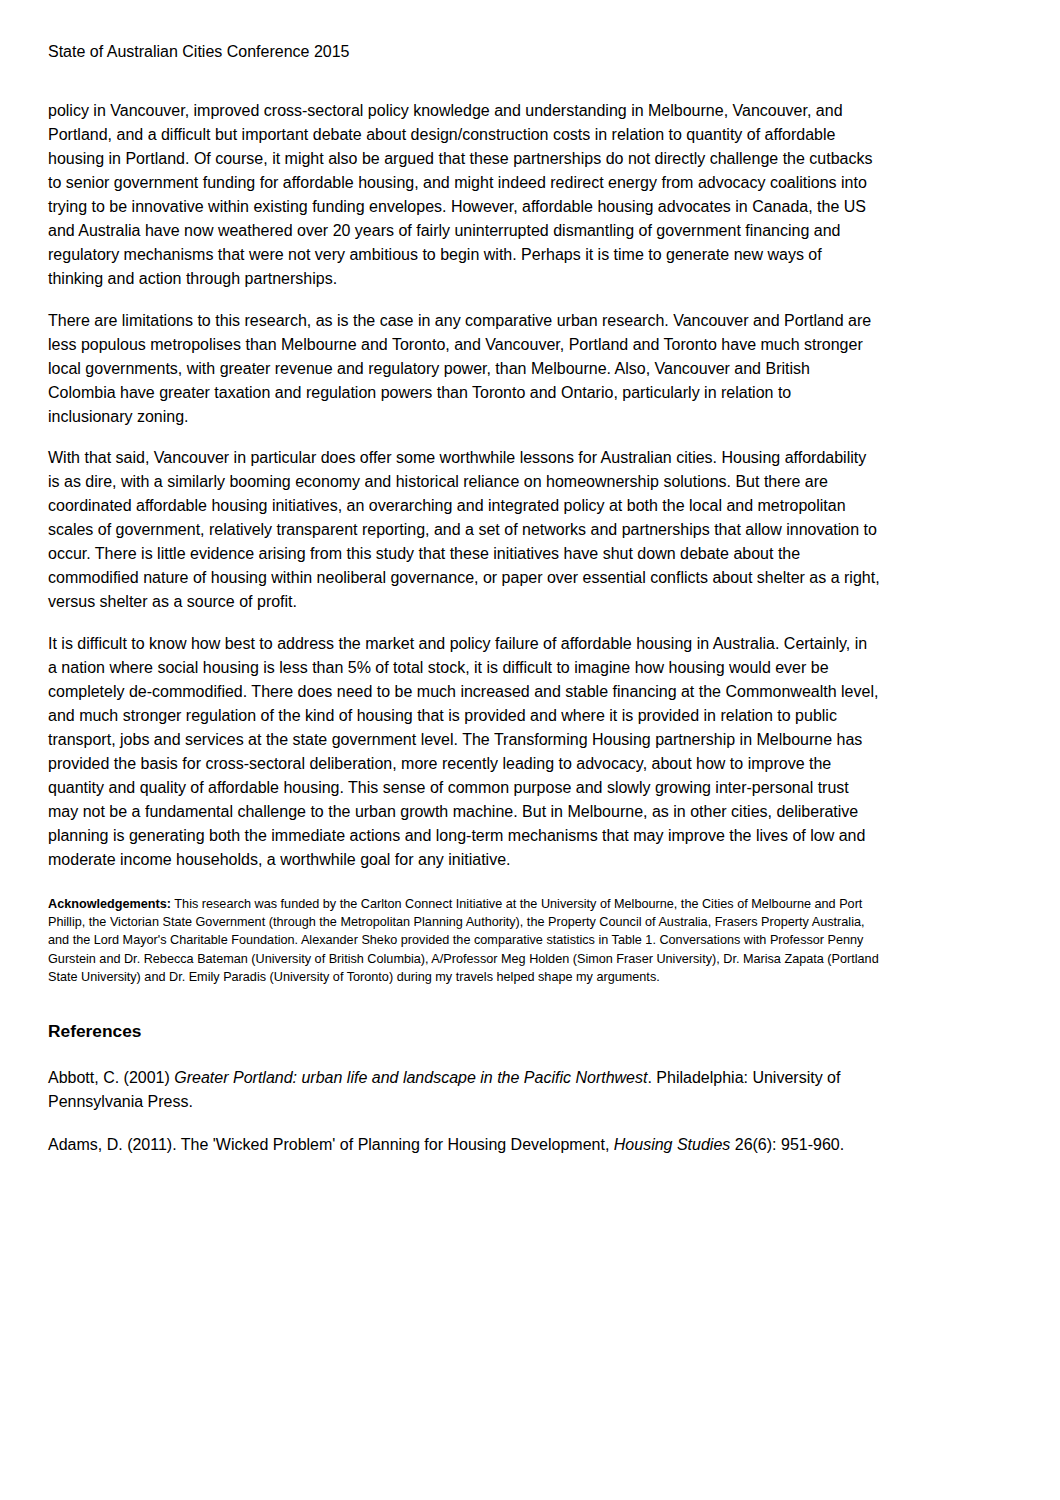State of Australian Cities Conference 2015
policy in Vancouver, improved cross-sectoral policy knowledge and understanding in Melbourne, Vancouver, and Portland, and a difficult but important debate about design/construction costs in relation to quantity of affordable housing in Portland. Of course, it might also be argued that these partnerships do not directly challenge the cutbacks to senior government funding for affordable housing, and might indeed redirect energy from advocacy coalitions into trying to be innovative within existing funding envelopes. However, affordable housing advocates in Canada, the US and Australia have now weathered over 20 years of fairly uninterrupted dismantling of government financing and regulatory mechanisms that were not very ambitious to begin with. Perhaps it is time to generate new ways of thinking and action through partnerships.
There are limitations to this research, as is the case in any comparative urban research. Vancouver and Portland are less populous metropolises than Melbourne and Toronto, and Vancouver, Portland and Toronto have much stronger local governments, with greater revenue and regulatory power, than Melbourne. Also, Vancouver and British Colombia have greater taxation and regulation powers than Toronto and Ontario, particularly in relation to inclusionary zoning.
With that said, Vancouver in particular does offer some worthwhile lessons for Australian cities. Housing affordability is as dire, with a similarly booming economy and historical reliance on homeownership solutions. But there are coordinated affordable housing initiatives, an overarching and integrated policy at both the local and metropolitan scales of government, relatively transparent reporting, and a set of networks and partnerships that allow innovation to occur. There is little evidence arising from this study that these initiatives have shut down debate about the commodified nature of housing within neoliberal governance, or paper over essential conflicts about shelter as a right, versus shelter as a source of profit.
It is difficult to know how best to address the market and policy failure of affordable housing in Australia. Certainly, in a nation where social housing is less than 5% of total stock, it is difficult to imagine how housing would ever be completely de-commodified. There does need to be much increased and stable financing at the Commonwealth level, and much stronger regulation of the kind of housing that is provided and where it is provided in relation to public transport, jobs and services at the state government level. The Transforming Housing partnership in Melbourne has provided the basis for cross-sectoral deliberation, more recently leading to advocacy, about how to improve the quantity and quality of affordable housing. This sense of common purpose and slowly growing inter-personal trust may not be a fundamental challenge to the urban growth machine. But in Melbourne, as in other cities, deliberative planning is generating both the immediate actions and long-term mechanisms that may improve the lives of low and moderate income households, a worthwhile goal for any initiative.
Acknowledgements: This research was funded by the Carlton Connect Initiative at the University of Melbourne, the Cities of Melbourne and Port Phillip, the Victorian State Government (through the Metropolitan Planning Authority), the Property Council of Australia, Frasers Property Australia, and the Lord Mayor's Charitable Foundation. Alexander Sheko provided the comparative statistics in Table 1. Conversations with Professor Penny Gurstein and Dr. Rebecca Bateman (University of British Columbia), A/Professor Meg Holden (Simon Fraser University), Dr. Marisa Zapata (Portland State University) and Dr. Emily Paradis (University of Toronto) during my travels helped shape my arguments.
References
Abbott, C. (2001) Greater Portland: urban life and landscape in the Pacific Northwest. Philadelphia: University of Pennsylvania Press.
Adams, D. (2011). The 'Wicked Problem' of Planning for Housing Development, Housing Studies 26(6): 951-960.